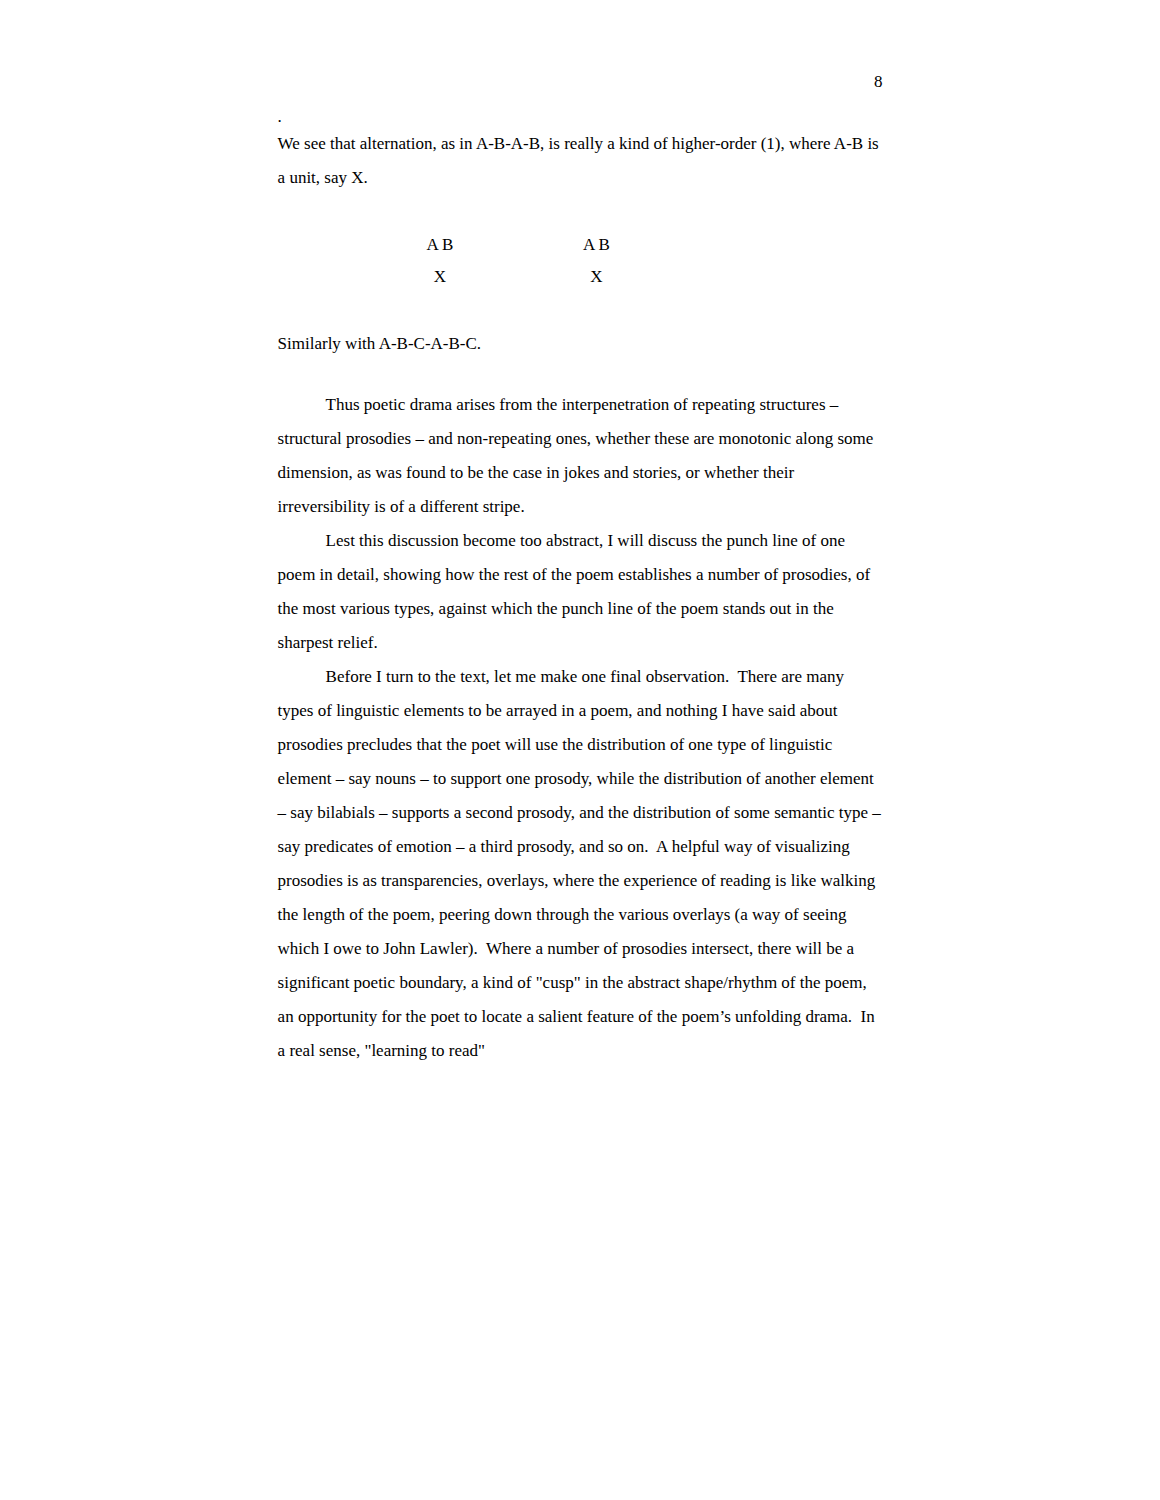8
.
We see that alternation, as in A-B-A-B, is really a kind of higher-order (1), where A-B is a unit, say X.
| A B | A B |
| X | X |
Similarly with A-B-C-A-B-C.
Thus poetic drama arises from the interpenetration of repeating structures – structural prosodies – and non-repeating ones, whether these are monotonic along some dimension, as was found to be the case in jokes and stories, or whether their irreversibility is of a different stripe.
Lest this discussion become too abstract, I will discuss the punch line of one poem in detail, showing how the rest of the poem establishes a number of prosodies, of the most various types, against which the punch line of the poem stands out in the sharpest relief.
Before I turn to the text, let me make one final observation. There are many types of linguistic elements to be arrayed in a poem, and nothing I have said about prosodies precludes that the poet will use the distribution of one type of linguistic element – say nouns – to support one prosody, while the distribution of another element – say bilabials – supports a second prosody, and the distribution of some semantic type – say predicates of emotion – a third prosody, and so on. A helpful way of visualizing prosodies is as transparencies, overlays, where the experience of reading is like walking the length of the poem, peering down through the various overlays (a way of seeing which I owe to John Lawler). Where a number of prosodies intersect, there will be a significant poetic boundary, a kind of "cusp" in the abstract shape/rhythm of the poem, an opportunity for the poet to locate a salient feature of the poem’s unfolding drama. In a real sense, "learning to read"